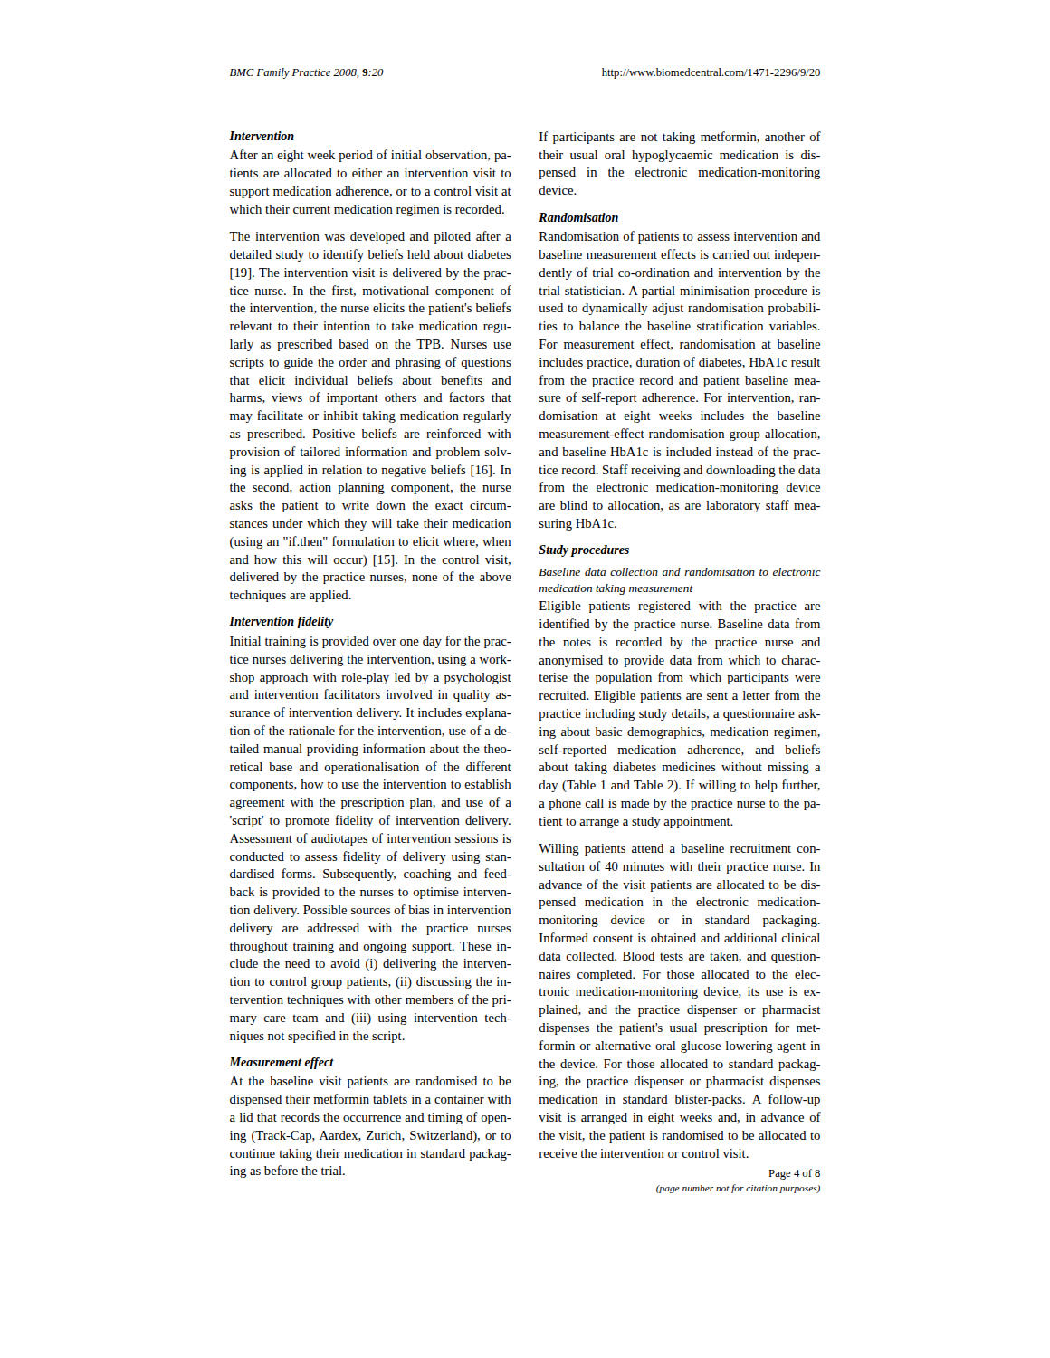BMC Family Practice 2008, 9:20
http://www.biomedcentral.com/1471-2296/9/20
Intervention
After an eight week period of initial observation, patients are allocated to either an intervention visit to support medication adherence, or to a control visit at which their current medication regimen is recorded.
The intervention was developed and piloted after a detailed study to identify beliefs held about diabetes [19]. The intervention visit is delivered by the practice nurse. In the first, motivational component of the intervention, the nurse elicits the patient's beliefs relevant to their intention to take medication regularly as prescribed based on the TPB. Nurses use scripts to guide the order and phrasing of questions that elicit individual beliefs about benefits and harms, views of important others and factors that may facilitate or inhibit taking medication regularly as prescribed. Positive beliefs are reinforced with provision of tailored information and problem solving is applied in relation to negative beliefs [16]. In the second, action planning component, the nurse asks the patient to write down the exact circumstances under which they will take their medication (using an "if.then" formulation to elicit where, when and how this will occur) [15]. In the control visit, delivered by the practice nurses, none of the above techniques are applied.
Intervention fidelity
Initial training is provided over one day for the practice nurses delivering the intervention, using a workshop approach with role-play led by a psychologist and intervention facilitators involved in quality assurance of intervention delivery. It includes explanation of the rationale for the intervention, use of a detailed manual providing information about the theoretical base and operationalisation of the different components, how to use the intervention to establish agreement with the prescription plan, and use of a 'script' to promote fidelity of intervention delivery. Assessment of audiotapes of intervention sessions is conducted to assess fidelity of delivery using standardised forms. Subsequently, coaching and feedback is provided to the nurses to optimise intervention delivery. Possible sources of bias in intervention delivery are addressed with the practice nurses throughout training and ongoing support. These include the need to avoid (i) delivering the intervention to control group patients, (ii) discussing the intervention techniques with other members of the primary care team and (iii) using intervention techniques not specified in the script.
Measurement effect
At the baseline visit patients are randomised to be dispensed their metformin tablets in a container with a lid that records the occurrence and timing of opening (Track-Cap, Aardex, Zurich, Switzerland), or to continue taking their medication in standard packaging as before the trial.
If participants are not taking metformin, another of their usual oral hypoglycaemic medication is dispensed in the electronic medication-monitoring device.
Randomisation
Randomisation of patients to assess intervention and baseline measurement effects is carried out independently of trial co-ordination and intervention by the trial statistician. A partial minimisation procedure is used to dynamically adjust randomisation probabilities to balance the baseline stratification variables. For measurement effect, randomisation at baseline includes practice, duration of diabetes, HbA1c result from the practice record and patient baseline measure of self-report adherence. For intervention, randomisation at eight weeks includes the baseline measurement-effect randomisation group allocation, and baseline HbA1c is included instead of the practice record. Staff receiving and downloading the data from the electronic medication-monitoring device are blind to allocation, as are laboratory staff measuring HbA1c.
Study procedures
Baseline data collection and randomisation to electronic medication taking measurement
Eligible patients registered with the practice are identified by the practice nurse. Baseline data from the notes is recorded by the practice nurse and anonymised to provide data from which to characterise the population from which participants were recruited. Eligible patients are sent a letter from the practice including study details, a questionnaire asking about basic demographics, medication regimen, self-reported medication adherence, and beliefs about taking diabetes medicines without missing a day (Table 1 and Table 2). If willing to help further, a phone call is made by the practice nurse to the patient to arrange a study appointment.
Willing patients attend a baseline recruitment consultation of 40 minutes with their practice nurse. In advance of the visit patients are allocated to be dispensed medication in the electronic medication-monitoring device or in standard packaging. Informed consent is obtained and additional clinical data collected. Blood tests are taken, and questionnaires completed. For those allocated to the electronic medication-monitoring device, its use is explained, and the practice dispenser or pharmacist dispenses the patient's usual prescription for metformin or alternative oral glucose lowering agent in the device. For those allocated to standard packaging, the practice dispenser or pharmacist dispenses medication in standard blister-packs. A follow-up visit is arranged in eight weeks and, in advance of the visit, the patient is randomised to be allocated to receive the intervention or control visit.
Page 4 of 8
(page number not for citation purposes)